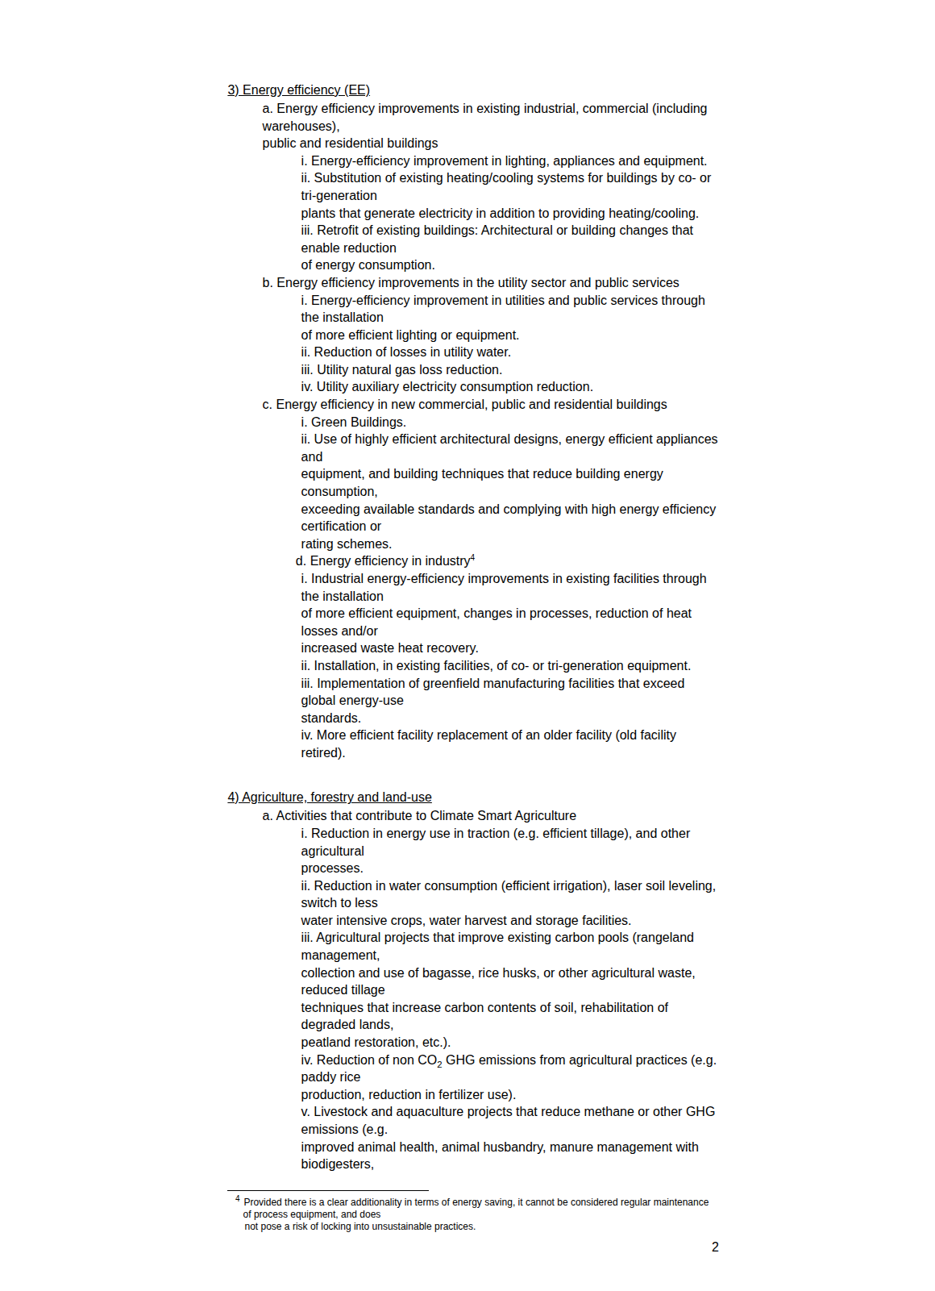3) Energy efficiency (EE)
a. Energy efficiency improvements in existing industrial, commercial (including warehouses),
public and residential buildings
i. Energy-efficiency improvement in lighting, appliances and equipment.
ii. Substitution of existing heating/cooling systems for buildings by co- or tri-generation
plants that generate electricity in addition to providing heating/cooling.
iii. Retrofit of existing buildings: Architectural or building changes that enable reduction
of energy consumption.
b. Energy efficiency improvements in the utility sector and public services
i. Energy-efficiency improvement in utilities and public services through the installation
of more efficient lighting or equipment.
ii. Reduction of losses in utility water.
iii. Utility natural gas loss reduction.
iv. Utility auxiliary electricity consumption reduction.
c. Energy efficiency in new commercial, public and residential buildings
i. Green Buildings.
ii. Use of highly efficient architectural designs, energy efficient appliances and
equipment, and building techniques that reduce building energy consumption,
exceeding available standards and complying with high energy efficiency certification or
rating schemes.
d. Energy efficiency in industry4
i. Industrial energy-efficiency improvements in existing facilities through the installation
of more efficient equipment, changes in processes, reduction of heat losses and/or
increased waste heat recovery.
ii. Installation, in existing facilities, of co- or tri-generation equipment.
iii. Implementation of greenfield manufacturing facilities that exceed global energy-use
standards.
iv. More efficient facility replacement of an older facility (old facility retired).
4) Agriculture, forestry and land-use
a. Activities that contribute to Climate Smart Agriculture
i. Reduction in energy use in traction (e.g. efficient tillage), and other agricultural
processes.
ii. Reduction in water consumption (efficient irrigation), laser soil leveling, switch to less
water intensive crops, water harvest and storage facilities.
iii. Agricultural projects that improve existing carbon pools (rangeland management,
collection and use of bagasse, rice husks, or other agricultural waste, reduced tillage
techniques that increase carbon contents of soil, rehabilitation of degraded lands,
peatland restoration, etc.).
iv. Reduction of non CO2 GHG emissions from agricultural practices (e.g. paddy rice
production, reduction in fertilizer use).
v. Livestock and aquaculture projects that reduce methane or other GHG emissions (e.g.
improved animal health, animal husbandry, manure management with biodigesters,
4 Provided there is a clear additionality in terms of energy saving, it cannot be considered regular maintenance of process equipment, and does
not pose a risk of locking into unsustainable practices.
2